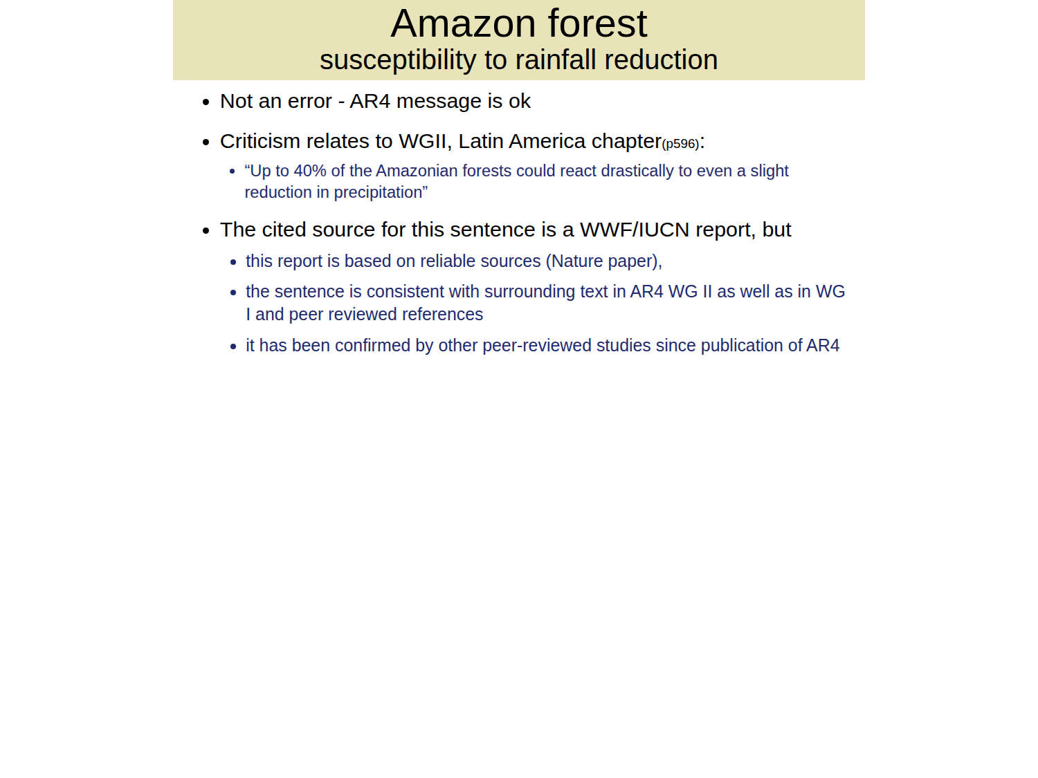Amazon forest
susceptibility to rainfall reduction
Not an error - AR4 message is ok
Criticism relates to WGII, Latin America chapter(p596):
“Up to 40% of the Amazonian forests could react drastically to even a slight reduction in precipitation”
The cited source for this sentence is a WWF/IUCN report, but
this report is based on reliable sources (Nature paper),
the sentence is consistent with surrounding text in AR4 WG II as well as in WG I and peer reviewed references
it has been confirmed by other peer-reviewed studies since publication of AR4